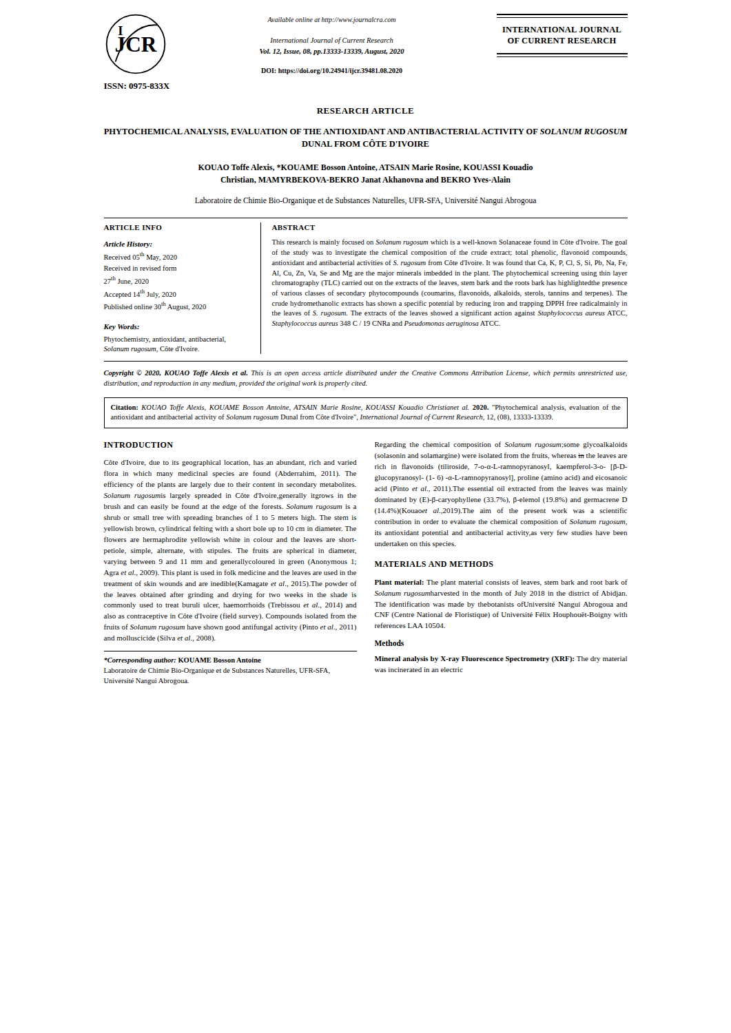JCR I
Available online at http://www.journalcra.com
International Journal of Current Research
Vol. 12, Issue, 08, pp.13333-13339, August, 2020
DOI: https://doi.org/10.24941/ijcr.39481.08.2020
INTERNATIONAL JOURNAL
OF CURRENT RESEARCH
ISSN: 0975-833X
RESEARCH ARTICLE
Phytochemical analysis, evaluation of the antioxidant and antibacterial activity of Solanum rugosum Dunal from Côte d'Ivoire
KOUAO Toffe Alexis, *KOUAME Bosson Antoine, ATSAIN Marie Rosine, KOUASSI Kouadio
Christian, MAMYRBEKOVA-BEKRO Janat Akhanovna and BEKRO Yves-Alain
Laboratoire de Chimie Bio-Organique et de Substances Naturelles, UFR-SFA, Université Nangui Abrogoua
ARTICLE INFO
Article History:
Received 05th May, 2020
Received in revised form
27th June, 2020
Accepted 14th July, 2020
Published online 30th August, 2020
Key Words:
Phytochemistry, antioxidant, antibacterial, Solanum rugosum, Côte d'Ivoire.
ABSTRACT
This research is mainly focused on Solanum rugosum which is a well-known Solanaceae found in Côte d'Ivoire. The goal of the study was to investigate the chemical composition of the crude extract; total phenolic, flavonoid compounds, antioxidant and antibacterial activities of S. rugosum from Côte d'Ivoire. It was found that Ca, K, P, Cl, S, Si, Pb, Na, Fe, Al, Cu, Zn, Va, Se and Mg are the major minerals imbedded in the plant. The phytochemical screening using thin layer chromatography (TLC) carried out on the extracts of the leaves, stem bark and the roots bark has highlightedthe presence of various classes of secondary phytocompounds (coumarins, flavonoids, alkaloids, sterols, tannins and terpenes). The crude hydromethanolic extracts has shown a specific potential by reducing iron and trapping DPPH free radicalmainly in the leaves of S. rugosum. The extracts of the leaves showed a significant action against Staphylococcus aureus ATCC, Staphylococcus aureus 348 C / 19 CNRa and Pseudomonas aeruginosa ATCC.
Copyright © 2020, KOUAO Toffe Alexis et al. This is an open access article distributed under the Creative Commons Attribution License, which permits unrestricted use, distribution, and reproduction in any medium, provided the original work is properly cited.
Citation: KOUAO Toffe Alexis, KOUAME Bosson Antoine, ATSAIN Marie Rosine, KOUASSI Kouadio Christianet al. 2020. "Phytochemical analysis, evaluation of the antioxidant and antibacterial activity of Solanum rugosum Dunal from Côte d'Ivoire", International Journal of Current Research, 12, (08), 13333-13339.
INTRODUCTION
Côte d'Ivoire, due to its geographical location, has an abundant, rich and varied flora in which many medicinal species are found (Abderrahim, 2011). The efficiency of the plants are largely due to their content in secondary metabolites. Solanum rugosumis largely spreaded in Côte d'Ivoire,generally itgrows in the brush and can easily be found at the edge of the forests. Solanum rugosum is a shrub or small tree with spreading branches of 1 to 5 meters high. The stem is yellowish brown, cylindrical felting with a short bole up to 10 cm in diameter. The flowers are hermaphrodite yellowish white in colour and the leaves are short-petiole, simple, alternate, with stipules. The fruits are spherical in diameter, varying between 9 and 11 mm and generallycoloured in green (Anonymous 1; Agra et al., 2009). This plant is used in folk medicine and the leaves are used in the treatment of skin wounds and are inedible(Kamagate et al., 2015).The powder of the leaves obtained after grinding and drying for two weeks in the shade is commonly used to treat buruli ulcer, haemorrhoids (Trebissou et al., 2014) and also as contraceptive in Côte d'Ivoire (field survey). Compounds isolated from the fruits of Solanum rugosum have shown good antifungal activity (Pinto et al., 2011) and molluscicide (Silva et al., 2008).
*Corresponding author: KOUAME Bosson Antoine
Laboratoire de Chimie Bio-Organique et de Substances Naturelles, UFR-SFA, Université Nangui Abrogoua.
Regarding the chemical composition of Solanum rugosum;some glycoalkaloids (solasonin and solamargine) were isolated from the fruits, whereas in the leaves are rich in flavonoids (tiliroside, 7-o-α-L-ramnopyranosyl, kaempferol-3-o- [β-D-glucopyranosyl- (1- 6) -α-L-ramnopyranosyl], proline (amino acid) and eicosanoic acid (Pinto et al., 2011).The essential oil extracted from the leaves was mainly dominated by (E)-β-caryophyllene (33.7%), β-elemol (19.8%) and germacrene D (14.4%)(Kouaoet al.,2019).The aim of the present work was a scientific contribution in order to evaluate the chemical composition of Solanum rugosum, its antioxidant potential and antibacterial activity,as very few studies have been undertaken on this species.
MATERIALS AND METHODS
Plant material: The plant material consists of leaves, stem bark and root bark of Solanum rugosumharvested in the month of July 2018 in the district of Abidjan. The identification was made by thebotanists ofUniversité Nangui Abrogoua and CNF (Centre National de Floristique) of Université Félix Houphouët-Boigny with references LAA 10504.
Methods
Mineral analysis by X-ray Fluorescence Spectrometry (XRF): The dry material was incinerated in an electric